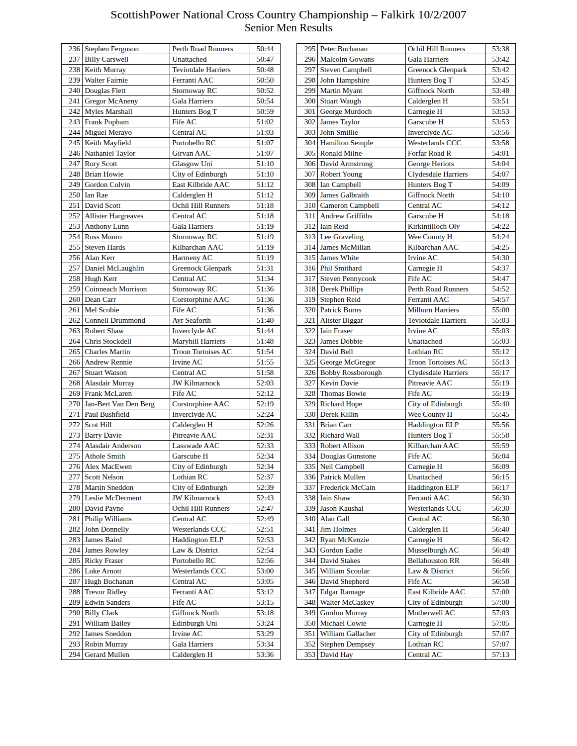ScottishPower National Cross Country Championship – Falkirk 10/2/2007
Senior Men Results
| 236 | Stephen Ferguson | Perth Road Runners | 50:44 |
| 237 | Billy Carswell | Unattached | 50:47 |
| 238 | Keith Murray | Teviotdale Harriers | 50:48 |
| 239 | Walter Fairnie | Ferranti AAC | 50:50 |
| 240 | Douglas Flett | Stornoway RC | 50:52 |
| 241 | Gregor McAneny | Gala Harriers | 50:54 |
| 242 | Myles Marshall | Hunters Bog T | 50:59 |
| 243 | Frank Popham | Fife AC | 51:02 |
| 244 | Miguel Merayo | Central AC | 51:03 |
| 245 | Keith Mayfield | Portobello RC | 51:07 |
| 246 | Nathaniel Taylor | Girvan AAC | 51:07 |
| 247 | Rory Scott | Glasgow Uni | 51:10 |
| 248 | Brian Howie | City of Edinburgh | 51:10 |
| 249 | Gordon Colvin | East Kilbride AAC | 51:12 |
| 250 | Ian Rae | Calderglen H | 51:12 |
| 251 | David Scott | Ochil Hill Runners | 51:18 |
| 252 | Allister Hargreaves | Central AC | 51:18 |
| 253 | Anthony Lunn | Gala Harriers | 51:19 |
| 254 | Ross Munro | Stornoway RC | 51:19 |
| 255 | Steven Hards | Kilbarchan AAC | 51:19 |
| 256 | Alan Kerr | Harmeny AC | 51:19 |
| 257 | Daniel McLaughlin | Greenock Glenpark | 51:31 |
| 258 | Hugh Kerr | Central AC | 51:34 |
| 259 | Coinneach Morrison | Stornoway RC | 51:36 |
| 260 | Dean Carr | Corstorphine AAC | 51:36 |
| 261 | Mel Scobie | Fife AC | 51:36 |
| 262 | Connell Drummond | Ayr Seaforth | 51:40 |
| 263 | Robert Shaw | Inverclyde AC | 51:44 |
| 264 | Chris Stockdell | Maryhill Harriers | 51:48 |
| 265 | Charles Martin | Troon Tortoises AC | 51:54 |
| 266 | Andrew Rennie | Irvine AC | 51:55 |
| 267 | Stuart Watson | Central AC | 51:58 |
| 268 | Alasdair Murray | JW Kilmarnock | 52:03 |
| 269 | Frank McLaren | Fife AC | 52:12 |
| 270 | Jan-Bert Van Den Berg | Corstorphine AAC | 52:19 |
| 271 | Paul Bushfield | Inverclyde AC | 52:24 |
| 272 | Scot Hill | Calderglen H | 52:26 |
| 273 | Barry Davie | Pitreavie AAC | 52:31 |
| 274 | Alasdair Anderson | Lasswade AAC | 52:33 |
| 275 | Athole Smith | Garscube H | 52:34 |
| 276 | Alex MacEwen | City of Edinburgh | 52:34 |
| 277 | Scott Nelson | Lothian RC | 52:37 |
| 278 | Martin Sneddon | City of Edinburgh | 52:39 |
| 279 | Leslie McDerment | JW Kilmarnock | 52:43 |
| 280 | David Payne | Ochil Hill Runners | 52:47 |
| 281 | Philip Williams | Central AC | 52:49 |
| 282 | John Donnelly | Westerlands CCC | 52:51 |
| 283 | James Baird | Haddington ELP | 52:53 |
| 284 | James Rowley | Law & District | 52:54 |
| 285 | Ricky Fraser | Portobello RC | 52:56 |
| 286 | Luke Arnott | Westerlands CCC | 53:00 |
| 287 | Hugh Buchanan | Central AC | 53:05 |
| 288 | Trevor Ridley | Ferranti AAC | 53:12 |
| 289 | Edwin Sanders | Fife AC | 53:15 |
| 290 | Billy Clark | Giffnock North | 53:18 |
| 291 | William Bailey | Edinburgh Uni | 53:24 |
| 292 | James Sneddon | Irvine AC | 53:29 |
| 293 | Robin Murray | Gala Harriers | 53:34 |
| 294 | Gerard Mullen | Calderglen H | 53:36 |
| 295 | Peter Buchanan | Ochil Hill Runners | 53:38 |
| 296 | Malcolm Gowans | Gala Harriers | 53:42 |
| 297 | Steven Campbell | Greenock Glenpark | 53:42 |
| 298 | John Hampshire | Hunters Bog T | 53:45 |
| 299 | Martin Myant | Giffnock North | 53:48 |
| 300 | Stuart Waugh | Calderglen H | 53:51 |
| 301 | George Murdoch | Carnegie H | 53:53 |
| 302 | James Taylor | Garscube H | 53:53 |
| 303 | John Smillie | Inverclyde AC | 53:56 |
| 304 | Hamilton Semple | Westerlands CCC | 53:58 |
| 305 | Ronald Milne | Forfar Road R | 54:01 |
| 306 | David Armstrong | George Heriots | 54:04 |
| 307 | Robert Young | Clydesdale Harriers | 54:07 |
| 308 | Ian Campbell | Hunters Bog T | 54:09 |
| 309 | James Galbraith | Giffnock North | 54:10 |
| 310 | Cameron Campbell | Central AC | 54:12 |
| 311 | Andrew Griffiths | Garscube H | 54:18 |
| 312 | Iain Reid | Kirkintilloch Oly | 54:22 |
| 313 | Lee Graveling | Wee County H | 54:24 |
| 314 | James McMillan | Kilbarchan AAC | 54:25 |
| 315 | James White | Irvine AC | 54:30 |
| 316 | Phil Smithard | Carnegie H | 54:37 |
| 317 | Steven Pennycook | Fife AC | 54:47 |
| 318 | Derek Phillips | Perth Road Runners | 54:52 |
| 319 | Stephen Reid | Ferranti AAC | 54:57 |
| 320 | Patrick Burns | Milburn Harriers | 55:00 |
| 321 | Alister Biggar | Teviotdale Harriers | 55:03 |
| 322 | Iain Fraser | Irvine AC | 55:03 |
| 323 | James Dobbie | Unattached | 55:03 |
| 324 | David Bell | Lothian RC | 55:12 |
| 325 | George McGregor | Troon Tortoises AC | 55:13 |
| 326 | Bobby Rossborough | Clydesdale Harriers | 55:17 |
| 327 | Kevin Davie | Pitreavie AAC | 55:19 |
| 328 | Thomas Bowie | Fife AC | 55:19 |
| 329 | Richard Hope | City of Edinburgh | 55:40 |
| 330 | Derek Killin | Wee County H | 55:45 |
| 331 | Brian Carr | Haddington ELP | 55:56 |
| 332 | Richard Wall | Hunters Bog T | 55:58 |
| 333 | Robert Allison | Kilbarchan AAC | 55:59 |
| 334 | Douglas Gunstone | Fife AC | 56:04 |
| 335 | Neil Campbell | Carnegie H | 56:09 |
| 336 | Patrick Mullen | Unattached | 56:15 |
| 337 | Frederick McCain | Haddington ELP | 56:17 |
| 338 | Iain Shaw | Ferranti AAC | 56:30 |
| 339 | Jason Kaushal | Westerlands CCC | 56:30 |
| 340 | Alan Gall | Central AC | 56:30 |
| 341 | Jim Holmes | Calderglen H | 56:40 |
| 342 | Ryan McKenzie | Carnegie H | 56:42 |
| 343 | Gordon Eadie | Musselburgh AC | 56:48 |
| 344 | David Stakes | Bellahouston RR | 56:48 |
| 345 | William Scoular | Law & District | 56:56 |
| 346 | David Shepherd | Fife AC | 56:58 |
| 347 | Edgar Ramage | East Kilbride AAC | 57:00 |
| 348 | Walter McCaskey | City of Edinburgh | 57:00 |
| 349 | Gordon Murray | Motherwell AC | 57:03 |
| 350 | Michael Cowie | Carnegie H | 57:05 |
| 351 | William Gallacher | City of Edinburgh | 57:07 |
| 352 | Stephen Dempsey | Lothian RC | 57:07 |
| 353 | David Hay | Central AC | 57:13 |